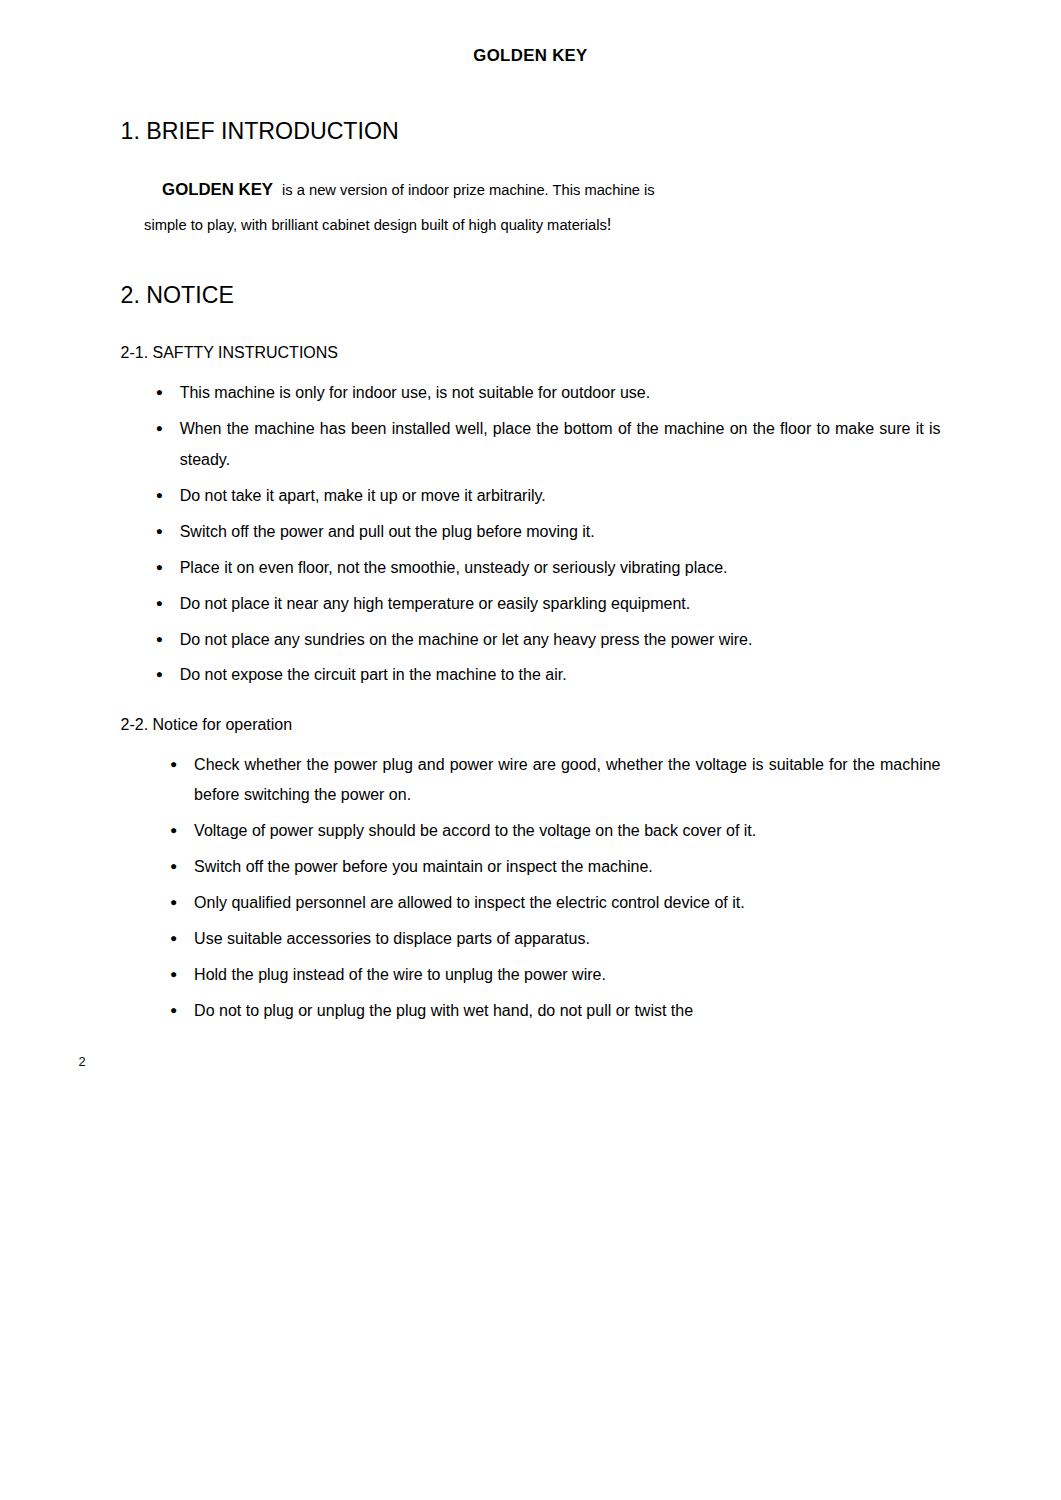GOLDEN KEY
1. BRIEF INTRODUCTION
GOLDEN KEY is a new version of indoor prize machine. This machine is
simple to play, with brilliant cabinet design built of high quality materials!
2. NOTICE
2-1. SAFTTY INSTRUCTIONS
This machine is only for indoor use, is not suitable for outdoor use.
When the machine has been installed well, place the bottom of the machine on the floor to make sure it is steady.
Do not take it apart, make it up or move it arbitrarily.
Switch off the power and pull out the plug before moving it.
Place it on even floor, not the smoothie, unsteady or seriously vibrating place.
Do not place it near any high temperature or easily sparkling equipment.
Do not place any sundries on the machine or let any heavy press the power wire.
Do not expose the circuit part in the machine to the air.
2-2. Notice for operation
Check whether the power plug and power wire are good, whether the voltage is suitable for the machine before switching the power on.
Voltage of power supply should be accord to the voltage on the back cover of it.
Switch off the power before you maintain or inspect the machine.
Only qualified personnel are allowed to inspect the electric control device of it.
Use suitable accessories to displace parts of apparatus.
Hold the plug instead of the wire to unplug the power wire.
Do not to plug or unplug the plug with wet hand, do not pull or twist the
2